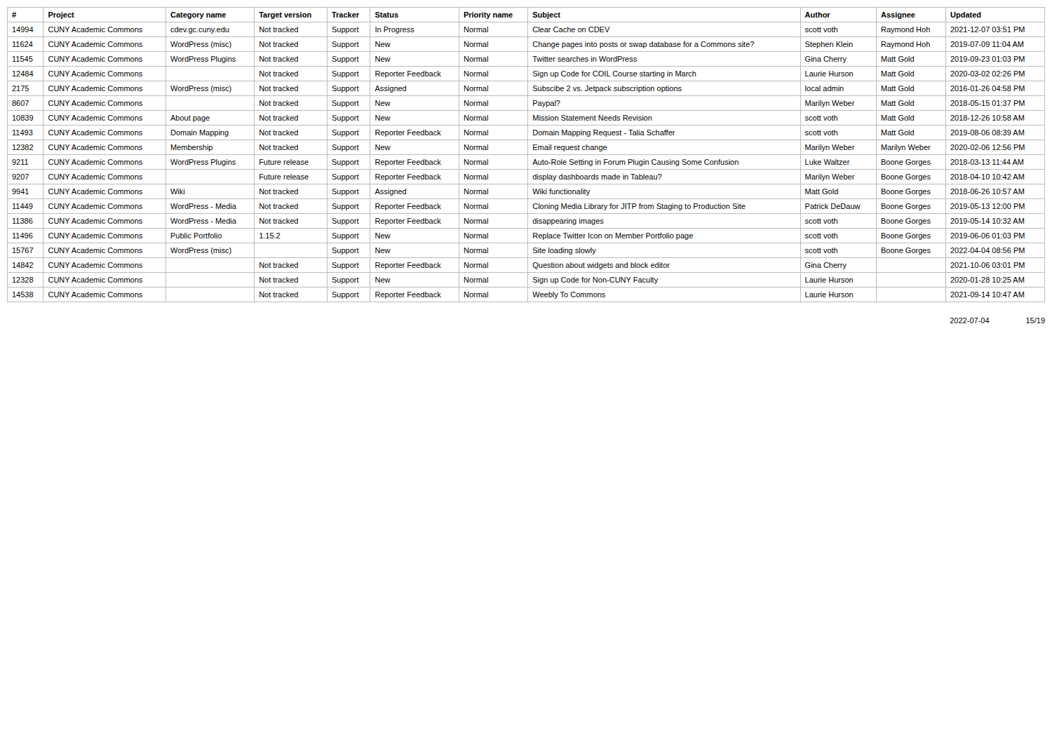| # | Project | Category name | Target version | Tracker | Status | Priority name | Subject | Author | Assignee | Updated |
| --- | --- | --- | --- | --- | --- | --- | --- | --- | --- | --- |
| 14994 | CUNY Academic Commons | cdev.gc.cuny.edu | Not tracked | Support | In Progress | Normal | Clear Cache on CDEV | scott voth | Raymond Hoh | 2021-12-07 03:51 PM |
| 11624 | CUNY Academic Commons | WordPress (misc) | Not tracked | Support | New | Normal | Change pages into posts or swap database for a Commons site? | Stephen Klein | Raymond Hoh | 2019-07-09 11:04 AM |
| 11545 | CUNY Academic Commons | WordPress Plugins | Not tracked | Support | New | Normal | Twitter searches in WordPress | Gina Cherry | Matt Gold | 2019-09-23 01:03 PM |
| 12484 | CUNY Academic Commons | | Not tracked | Support | Reporter Feedback | Normal | Sign up Code for COIL Course starting in March | Laurie Hurson | Matt Gold | 2020-03-02 02:26 PM |
| 2175 | CUNY Academic Commons | WordPress (misc) | Not tracked | Support | Assigned | Normal | Subscibe 2 vs. Jetpack subscription options | local admin | Matt Gold | 2016-01-26 04:58 PM |
| 8607 | CUNY Academic Commons | | Not tracked | Support | New | Normal | Paypal? | Marilyn Weber | Matt Gold | 2018-05-15 01:37 PM |
| 10839 | CUNY Academic Commons | About page | Not tracked | Support | New | Normal | Mission Statement Needs Revision | scott voth | Matt Gold | 2018-12-26 10:58 AM |
| 11493 | CUNY Academic Commons | Domain Mapping | Not tracked | Support | Reporter Feedback | Normal | Domain Mapping Request - Talia Schaffer | scott voth | Matt Gold | 2019-08-06 08:39 AM |
| 12382 | CUNY Academic Commons | Membership | Not tracked | Support | New | Normal | Email request change | Marilyn Weber | Marilyn Weber | 2020-02-06 12:56 PM |
| 9211 | CUNY Academic Commons | WordPress Plugins | Future release | Support | Reporter Feedback | Normal | Auto-Role Setting in Forum Plugin Causing Some Confusion | Luke Waltzer | Boone Gorges | 2018-03-13 11:44 AM |
| 9207 | CUNY Academic Commons | | Future release | Support | Reporter Feedback | Normal | display dashboards made in Tableau? | Marilyn Weber | Boone Gorges | 2018-04-10 10:42 AM |
| 9941 | CUNY Academic Commons | Wiki | Not tracked | Support | Assigned | Normal | Wiki functionality | Matt Gold | Boone Gorges | 2018-06-26 10:57 AM |
| 11449 | CUNY Academic Commons | WordPress - Media | Not tracked | Support | Reporter Feedback | Normal | Cloning Media Library for JITP from Staging to Production Site | Patrick DeDauw | Boone Gorges | 2019-05-13 12:00 PM |
| 11386 | CUNY Academic Commons | WordPress - Media | Not tracked | Support | Reporter Feedback | Normal | disappearing images | scott voth | Boone Gorges | 2019-05-14 10:32 AM |
| 11496 | CUNY Academic Commons | Public Portfolio | 1.15.2 | Support | New | Normal | Replace Twitter Icon on Member Portfolio page | scott voth | Boone Gorges | 2019-06-06 01:03 PM |
| 15767 | CUNY Academic Commons | WordPress (misc) | | Support | New | Normal | Site loading slowly | scott voth | Boone Gorges | 2022-04-04 08:56 PM |
| 14842 | CUNY Academic Commons | | Not tracked | Support | Reporter Feedback | Normal | Question about widgets and block editor | Gina Cherry | | 2021-10-06 03:01 PM |
| 12328 | CUNY Academic Commons | | Not tracked | Support | New | Normal | Sign up Code for Non-CUNY Faculty | Laurie Hurson | | 2020-01-28 10:25 AM |
| 14538 | CUNY Academic Commons | | Not tracked | Support | Reporter Feedback | Normal | Weebly To Commons | Laurie Hurson | | 2021-09-14 10:47 AM |
2022-07-04 15/19